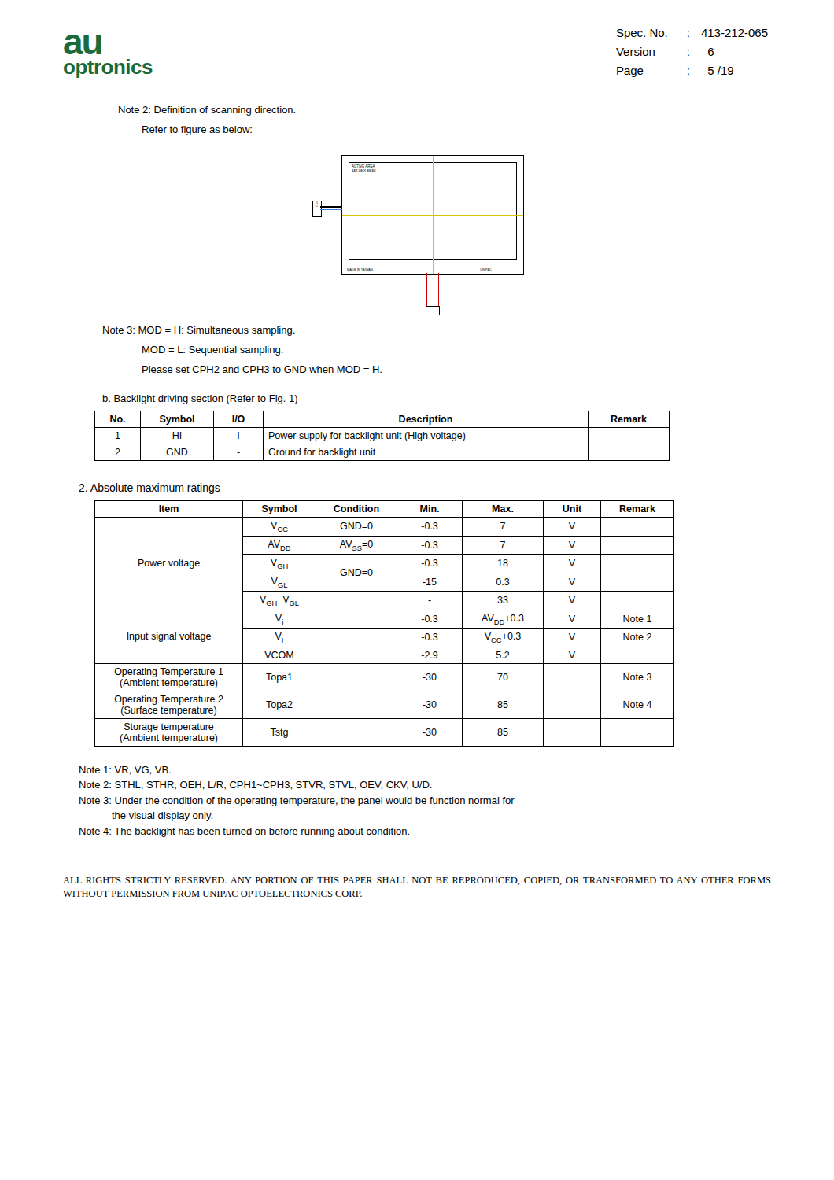au
optronics
| Spec. No. | : | 413-212-065 |
| Version | : | 6 |
| Page | : | 5 /19 |
Note 2: Definition of scanning direction.
Refer to figure as below:
ACTIVE AREA
154.08 X 86.58
MADE IN TAIWAN
UNIPAC
1
2
Note 3: MOD = H: Simultaneous sampling.
MOD = L: Sequential sampling.
Please set CPH2 and CPH3 to GND when MOD = H.
b. Backlight driving section (Refer to Fig. 1)
| No. | Symbol | I/O | Description | Remark |
| --- | --- | --- | --- | --- |
| 1 | HI | I | Power supply for backlight unit (High voltage) | |
| 2 | GND | - | Ground for backlight unit | |
2. Absolute maximum ratings
| Item | Symbol | Condition | Min. | Max. | Unit | Remark |
| --- | --- | --- | --- | --- | --- | --- |
| Power voltage | V CC | GND=0 | -0.3 | 7 | V | |
| AV DD | AV SS =0 | -0.3 | 7 | V | |
| V GH | GND=0 | -0.3 | 18 | V | |
| V GL | -15 | 0.3 | V | |
| V GH V GL | | - | 33 | V | |
| Input signal voltage | V i | | -0.3 | AV DD +0.3 | V | Note 1 |
| V I | | -0.3 | V CC +0.3 | V | Note 2 |
| VCOM | | -2.9 | 5.2 | V | |
| Operating Temperature 1 (Ambient temperature) | Topa1 | | -30 | 70 | | Note 3 |
| Operating Temperature 2 (Surface temperature) | Topa2 | | -30 | 85 | | Note 4 |
| Storage temperature (Ambient temperature) | Tstg | | -30 | 85 | | |
Note 1: VR, VG, VB.
Note 2: STHL, STHR, OEH, L/R, CPH1~CPH3, STVR, STVL, OEV, CKV, U/D.
Note 3: Under the condition of the operating temperature, the panel would be function normal for
the visual display only.
Note 4: The backlight has been turned on before running about condition.
ALL RIGHTS STRICTLY RESERVED. ANY PORTION OF THIS PAPER SHALL NOT BE REPRODUCED, COPIED, OR TRANSFORMED TO ANY OTHER FORMS WITHOUT PERMISSION FROM UNIPAC OPTOELECTRONICS CORP.